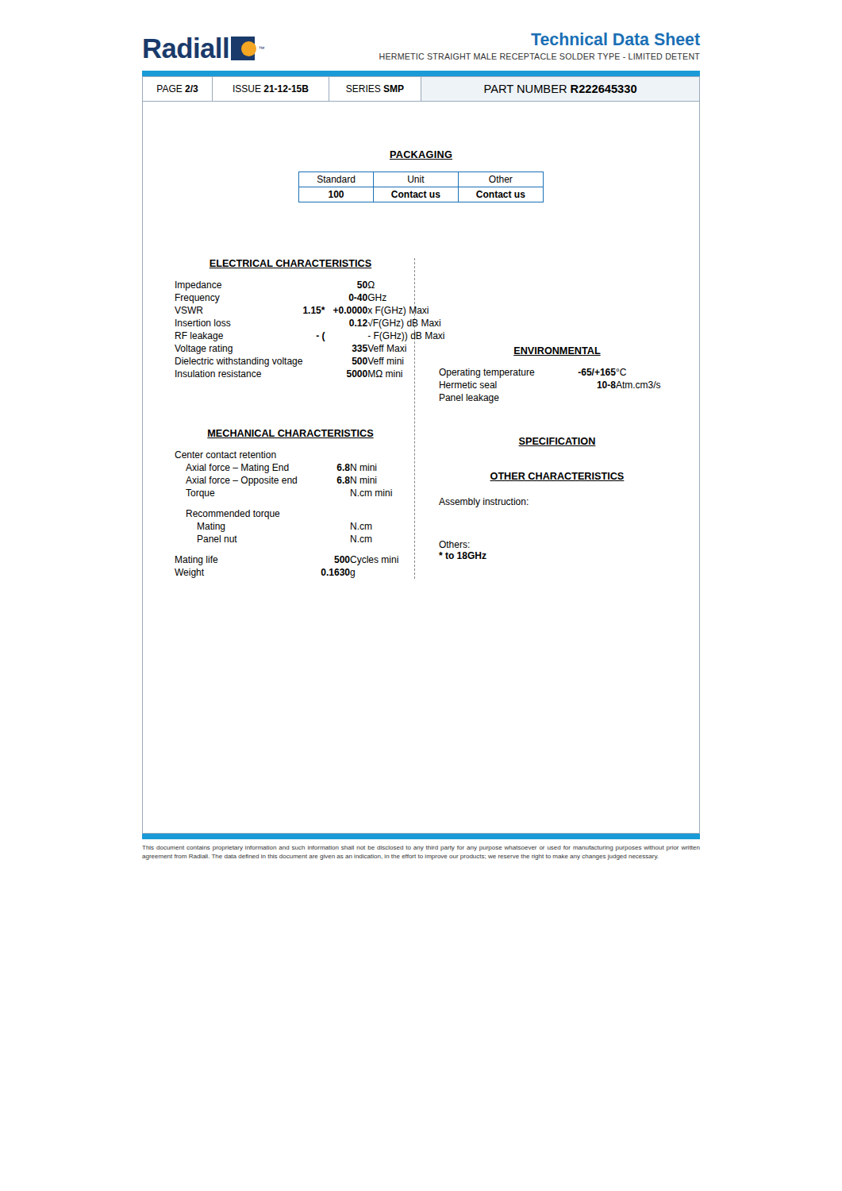Radiall ™
Technical Data Sheet
HERMETIC STRAIGHT MALE RECEPTACLE SOLDER TYPE - LIMITED DETENT
| PAGE 2/3 | ISSUE 21-12-15B | SERIES SMP | PART NUMBER R222645330 |
PACKAGING
| Standard | Unit | Other |
| 100 | Contact us | Contact us |
ELECTRICAL CHARACTERISTICS
| Impedance | | 50 | Ω |
| Frequency | | 0-40 | GHz |
| VSWR | 1.15* + | 0.0000 | x F(GHz) Maxi |
| Insertion loss | | 0.12 | √F(GHz) dB Maxi |
| RF leakage | - ( | | - F(GHz)) dB Maxi |
| Voltage rating | | 335 | Veff Maxi |
| Dielectric withstanding voltage | | 500 | Veff mini |
| Insulation resistance | | 5000 | MΩ mini |
MECHANICAL CHARACTERISTICS
| Center contact retention | | |
| Axial force – Mating End | 6.8 | N mini |
| Axial force – Opposite end | 6.8 | N mini |
| Torque | | N.cm mini |
| Recommended torque | | |
| Mating | | N.cm |
| Panel nut | | N.cm |
| Mating life | 500 | Cycles mini |
| Weight | 0.1630 | g |
ENVIRONMENTAL
| Operating temperature | -65/+165 | °C |
| Hermetic seal | 10-8 | Atm.cm3/s |
| Panel leakage | | |
SPECIFICATION
OTHER CHARACTERISTICS
Assembly instruction:
Others:
* to 18GHz
This document contains proprietary information and such information shall not be disclosed to any third party for any purpose whatsoever or used for manufacturing purposes without prior written agreement from Radiall. The data defined in this document are given as an indication, in the effort to improve our products; we reserve the right to make any changes judged necessary.